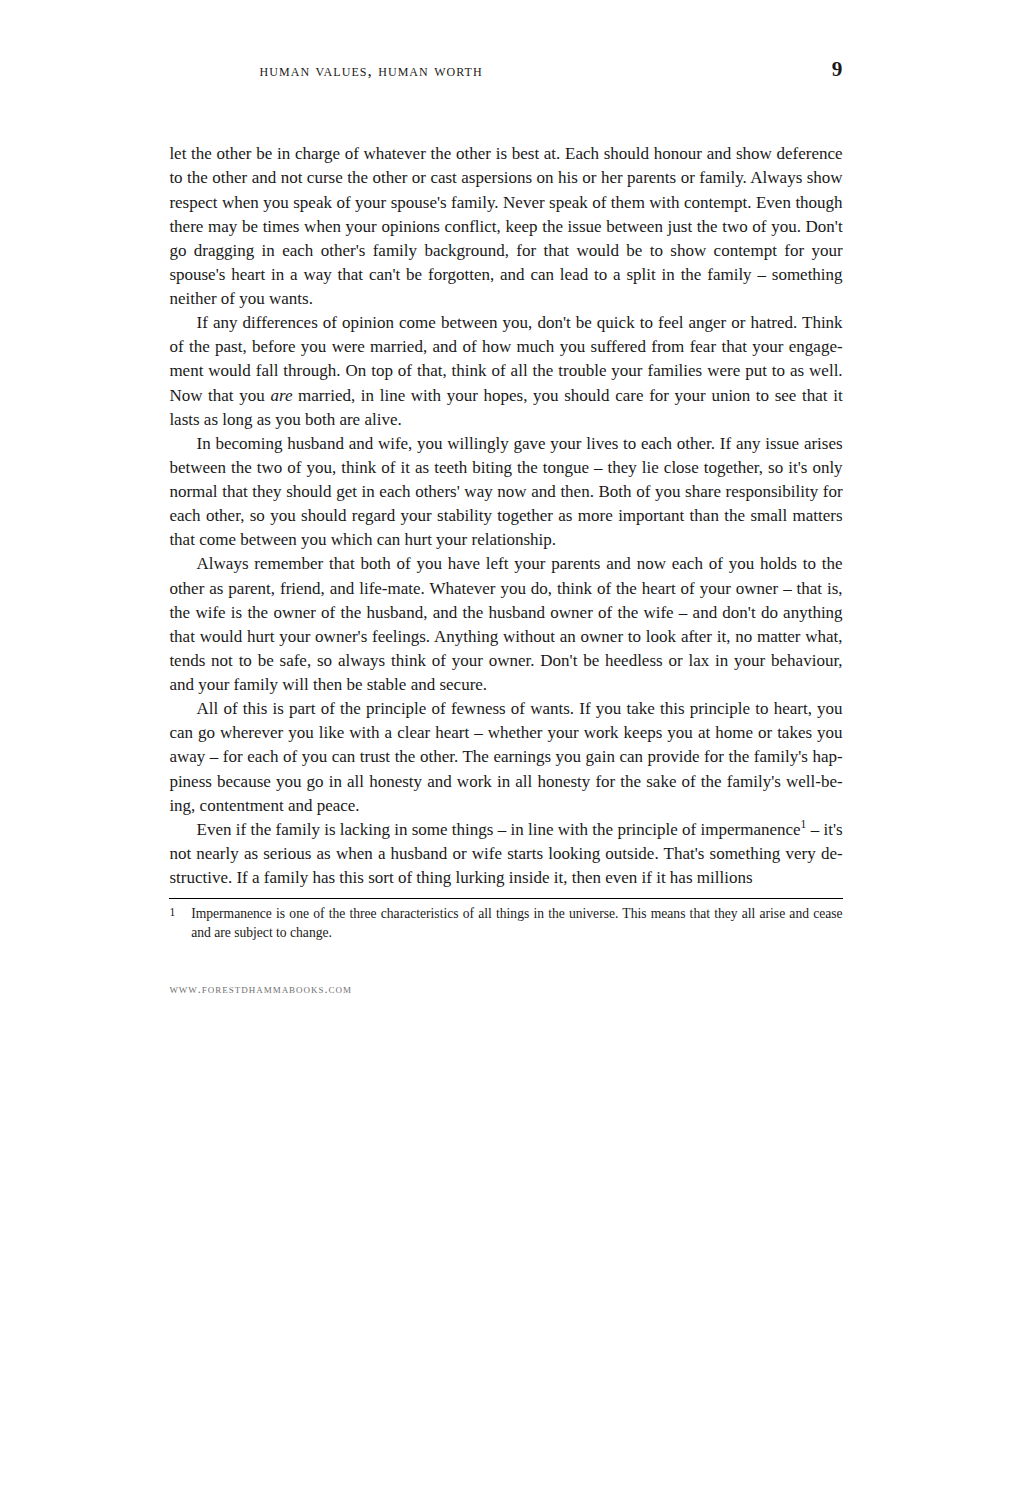Human Values, Human Worth 9
let the other be in charge of whatever the other is best at. Each should honour and show deference to the other and not curse the other or cast aspersions on his or her parents or family. Always show respect when you speak of your spouse's family. Never speak of them with contempt. Even though there may be times when your opinions conflict, keep the issue between just the two of you. Don't go dragging in each other's family background, for that would be to show contempt for your spouse's heart in a way that can't be forgotten, and can lead to a split in the family – something neither of you wants.
If any differences of opinion come between you, don't be quick to feel anger or hatred. Think of the past, before you were married, and of how much you suffered from fear that your engagement would fall through. On top of that, think of all the trouble your families were put to as well. Now that you are married, in line with your hopes, you should care for your union to see that it lasts as long as you both are alive.
In becoming husband and wife, you willingly gave your lives to each other. If any issue arises between the two of you, think of it as teeth biting the tongue – they lie close together, so it's only normal that they should get in each others' way now and then. Both of you share responsibility for each other, so you should regard your stability together as more important than the small matters that come between you which can hurt your relationship.
Always remember that both of you have left your parents and now each of you holds to the other as parent, friend, and life-mate. Whatever you do, think of the heart of your owner – that is, the wife is the owner of the husband, and the husband owner of the wife – and don't do anything that would hurt your owner's feelings. Anything without an owner to look after it, no matter what, tends not to be safe, so always think of your owner. Don't be heedless or lax in your behaviour, and your family will then be stable and secure.
All of this is part of the principle of fewness of wants. If you take this principle to heart, you can go wherever you like with a clear heart – whether your work keeps you at home or takes you away – for each of you can trust the other. The earnings you gain can provide for the family's happiness because you go in all honesty and work in all honesty for the sake of the family's well-being, contentment and peace.
Even if the family is lacking in some things – in line with the principle of impermanence1 – it's not nearly as serious as when a husband or wife starts looking outside. That's something very destructive. If a family has this sort of thing lurking inside it, then even if it has millions
1 Impermanence is one of the three characteristics of all things in the universe. This means that they all arise and cease and are subject to change.
www.forestdhammabooks.com